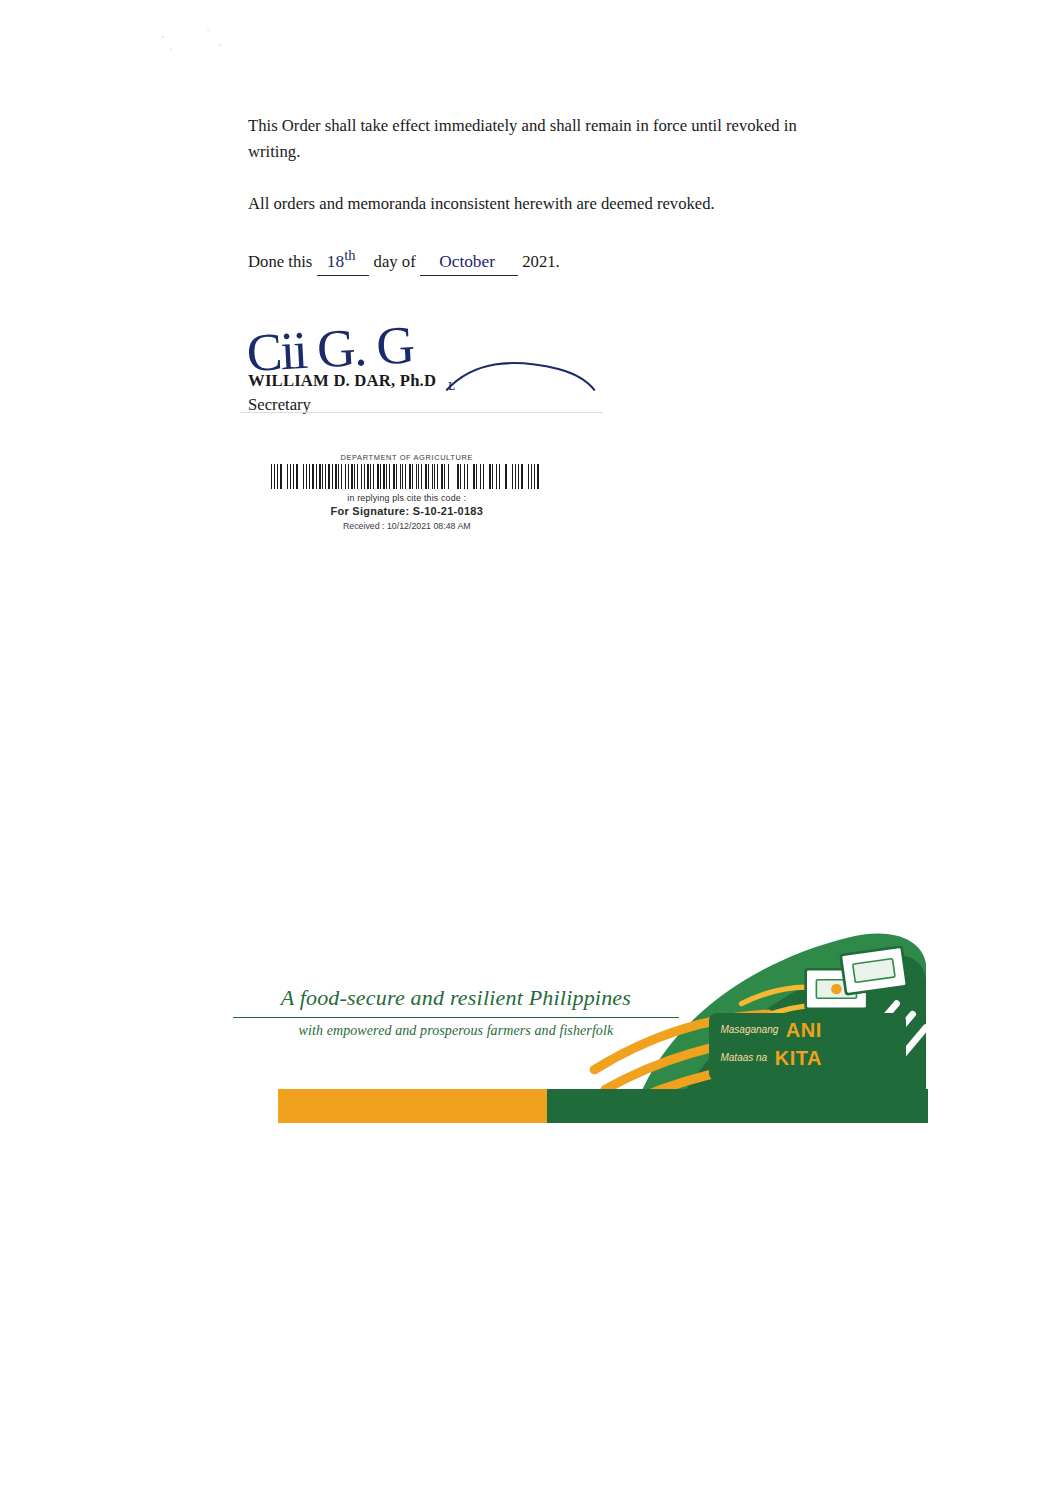· · · ·
This Order shall take effect immediately and shall remain in force until revoked in writing.
All orders and memoranda inconsistent herewith are deemed revoked.
Done this 18th day of October 2021.
Cii G. G
WILLIAM D. DAR, Ph.D ᶫ
Secretary
DEPARTMENT OF AGRICULTURE
in replying pls cite this code :
For Signature: S-10-21-0183
Received : 10/12/2021 08:48 AM
A food-secure and resilient Philippines
with empowered and prosperous farmers and fisherfolk
Masaganang ANI
Mataas na KITA